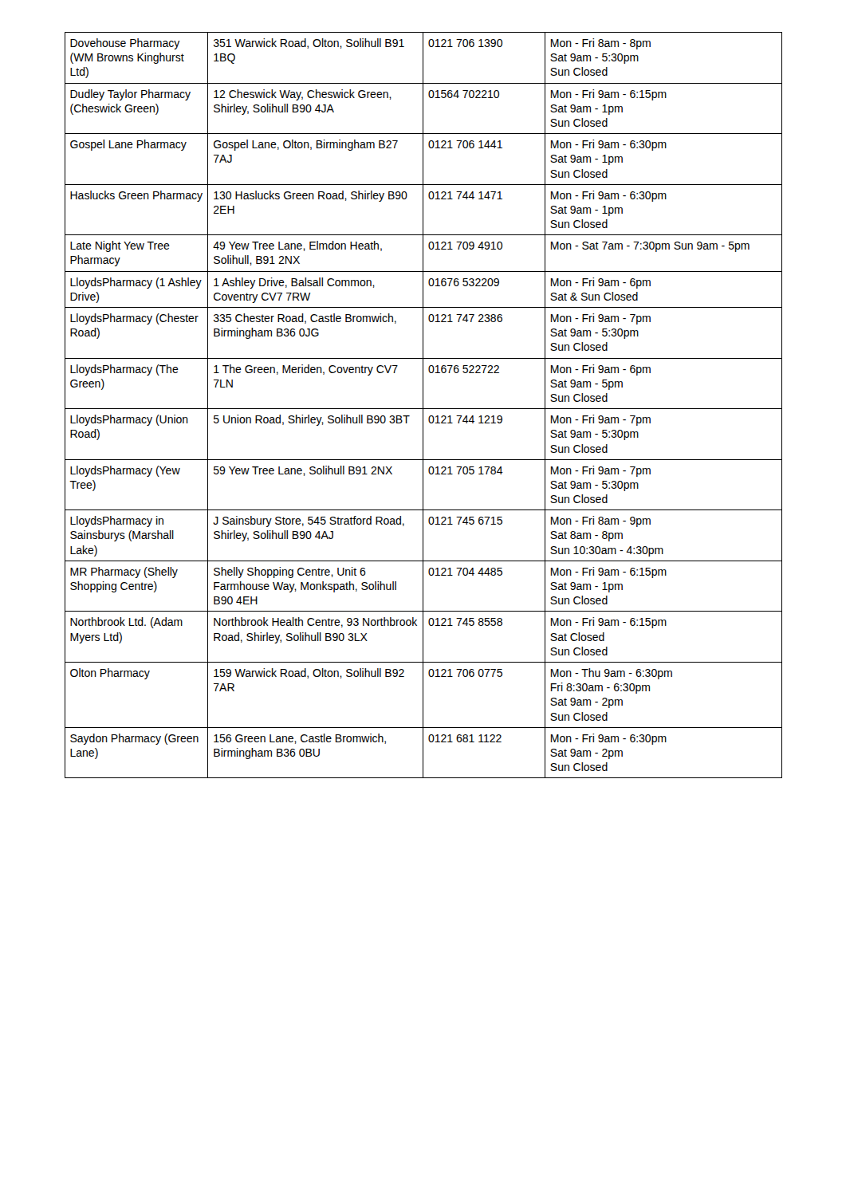| Dovehouse Pharmacy (WM Browns Kinghurst Ltd) | 351 Warwick Road, Olton, Solihull B91 1BQ | 0121 706 1390 | Mon - Fri 8am - 8pm Sat 9am - 5:30pm Sun Closed |
| Dudley Taylor Pharmacy (Cheswick Green) | 12 Cheswick Way, Cheswick Green, Shirley, Solihull B90 4JA | 01564 702210 | Mon - Fri 9am - 6:15pm Sat 9am - 1pm Sun Closed |
| Gospel Lane Pharmacy | Gospel Lane, Olton, Birmingham B27 7AJ | 0121 706 1441 | Mon - Fri 9am - 6:30pm Sat 9am - 1pm Sun Closed |
| Haslucks Green Pharmacy | 130 Haslucks Green Road, Shirley B90 2EH | 0121 744 1471 | Mon - Fri 9am - 6:30pm Sat 9am - 1pm Sun Closed |
| Late Night Yew Tree Pharmacy | 49 Yew Tree Lane, Elmdon Heath, Solihull, B91 2NX | 0121 709 4910 | Mon - Sat 7am - 7:30pm Sun 9am - 5pm |
| LloydsPharmacy (1 Ashley Drive) | 1 Ashley Drive, Balsall Common, Coventry CV7 7RW | 01676 532209 | Mon - Fri 9am - 6pm Sat & Sun Closed |
| LloydsPharmacy (Chester Road) | 335 Chester Road, Castle Bromwich, Birmingham B36 0JG | 0121 747 2386 | Mon - Fri 9am - 7pm Sat 9am - 5:30pm Sun Closed |
| LloydsPharmacy (The Green) | 1 The Green, Meriden, Coventry CV7 7LN | 01676 522722 | Mon - Fri 9am - 6pm Sat 9am - 5pm Sun Closed |
| LloydsPharmacy (Union Road) | 5 Union Road, Shirley, Solihull B90 3BT | 0121 744 1219 | Mon - Fri 9am - 7pm Sat 9am - 5:30pm Sun Closed |
| LloydsPharmacy (Yew Tree) | 59 Yew Tree Lane, Solihull B91 2NX | 0121 705 1784 | Mon - Fri 9am - 7pm Sat 9am - 5:30pm Sun Closed |
| LloydsPharmacy in Sainsburys (Marshall Lake) | J Sainsbury Store, 545 Stratford Road, Shirley, Solihull B90 4AJ | 0121 745 6715 | Mon - Fri 8am - 9pm Sat 8am - 8pm Sun 10:30am - 4:30pm |
| MR Pharmacy (Shelly Shopping Centre) | Shelly Shopping Centre, Unit 6 Farmhouse Way, Monkspath, Solihull B90 4EH | 0121 704 4485 | Mon - Fri 9am - 6:15pm Sat 9am - 1pm Sun Closed |
| Northbrook Ltd. (Adam Myers Ltd) | Northbrook Health Centre, 93 Northbrook Road, Shirley, Solihull B90 3LX | 0121 745 8558 | Mon - Fri 9am - 6:15pm Sat Closed Sun Closed |
| Olton Pharmacy | 159 Warwick Road, Olton, Solihull B92 7AR | 0121 706 0775 | Mon - Thu 9am - 6:30pm Fri 8:30am - 6:30pm Sat 9am - 2pm Sun Closed |
| Saydon Pharmacy (Green Lane) | 156 Green Lane, Castle Bromwich, Birmingham B36 0BU | 0121 681 1122 | Mon - Fri 9am - 6:30pm Sat 9am - 2pm Sun Closed |